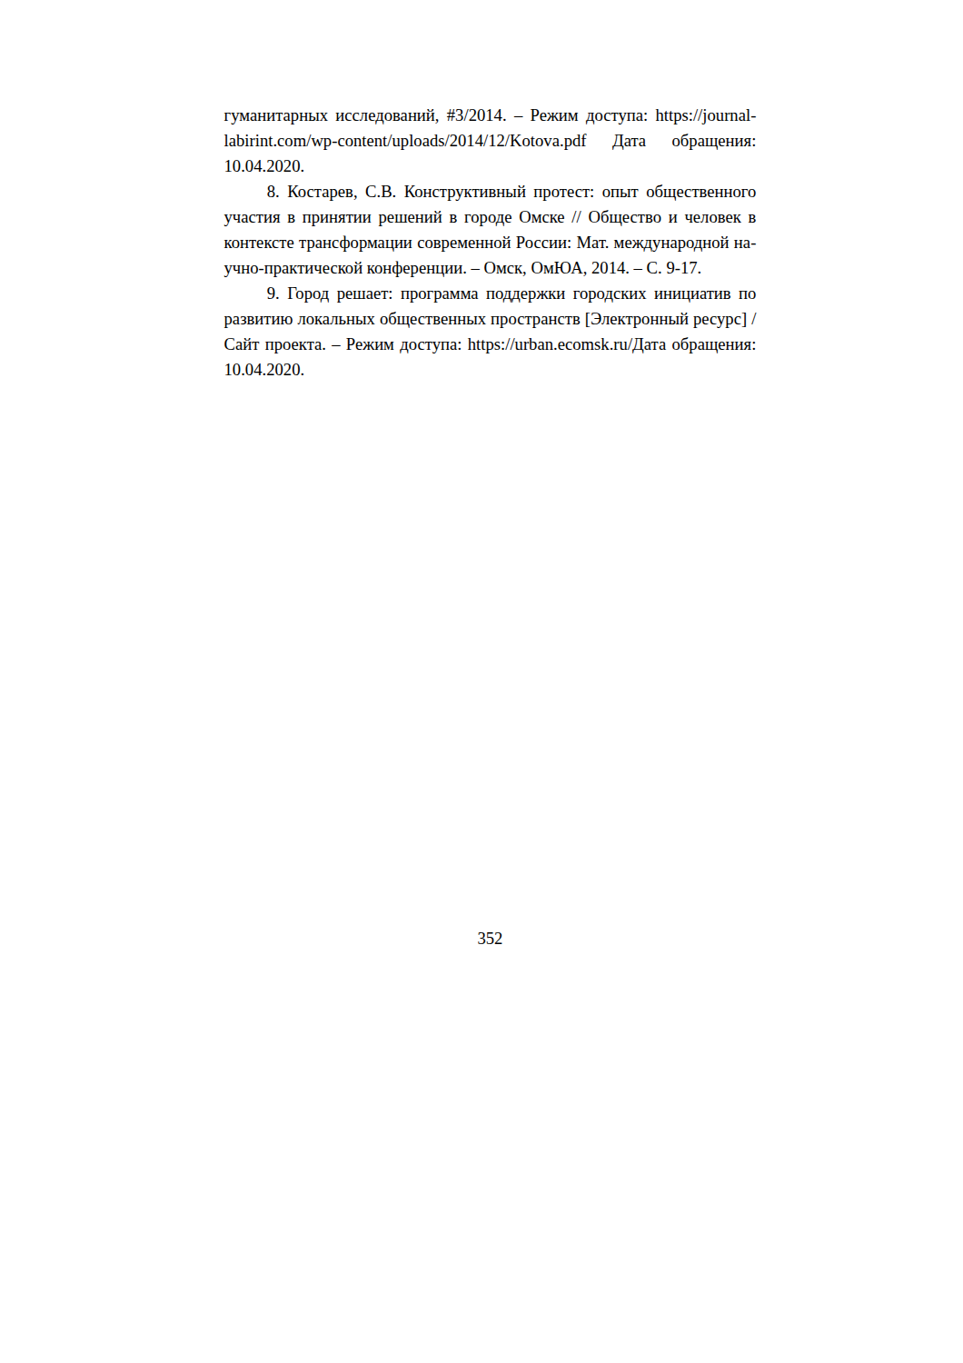гуманитарных исследований, #3/2014. – Режим доступа: https://journal-labirint.com/wp-content/uploads/2014/12/Kotova.pdf Дата обращения: 10.04.2020.
8. Костарев, С.В. Конструктивный протест: опыт общественного участия в принятии решений в городе Омске // Общество и человек в контексте трансформации современной России: Мат. международной научно-практической конференции. – Омск, ОмЮА, 2014. – С. 9-17.
9. Город решает: программа поддержки городских инициатив по развитию локальных общественных пространств [Электронный ресурс] / Сайт проекта. – Режим доступа: https://urban.ecomsk.ru/Дата обращения: 10.04.2020.
352